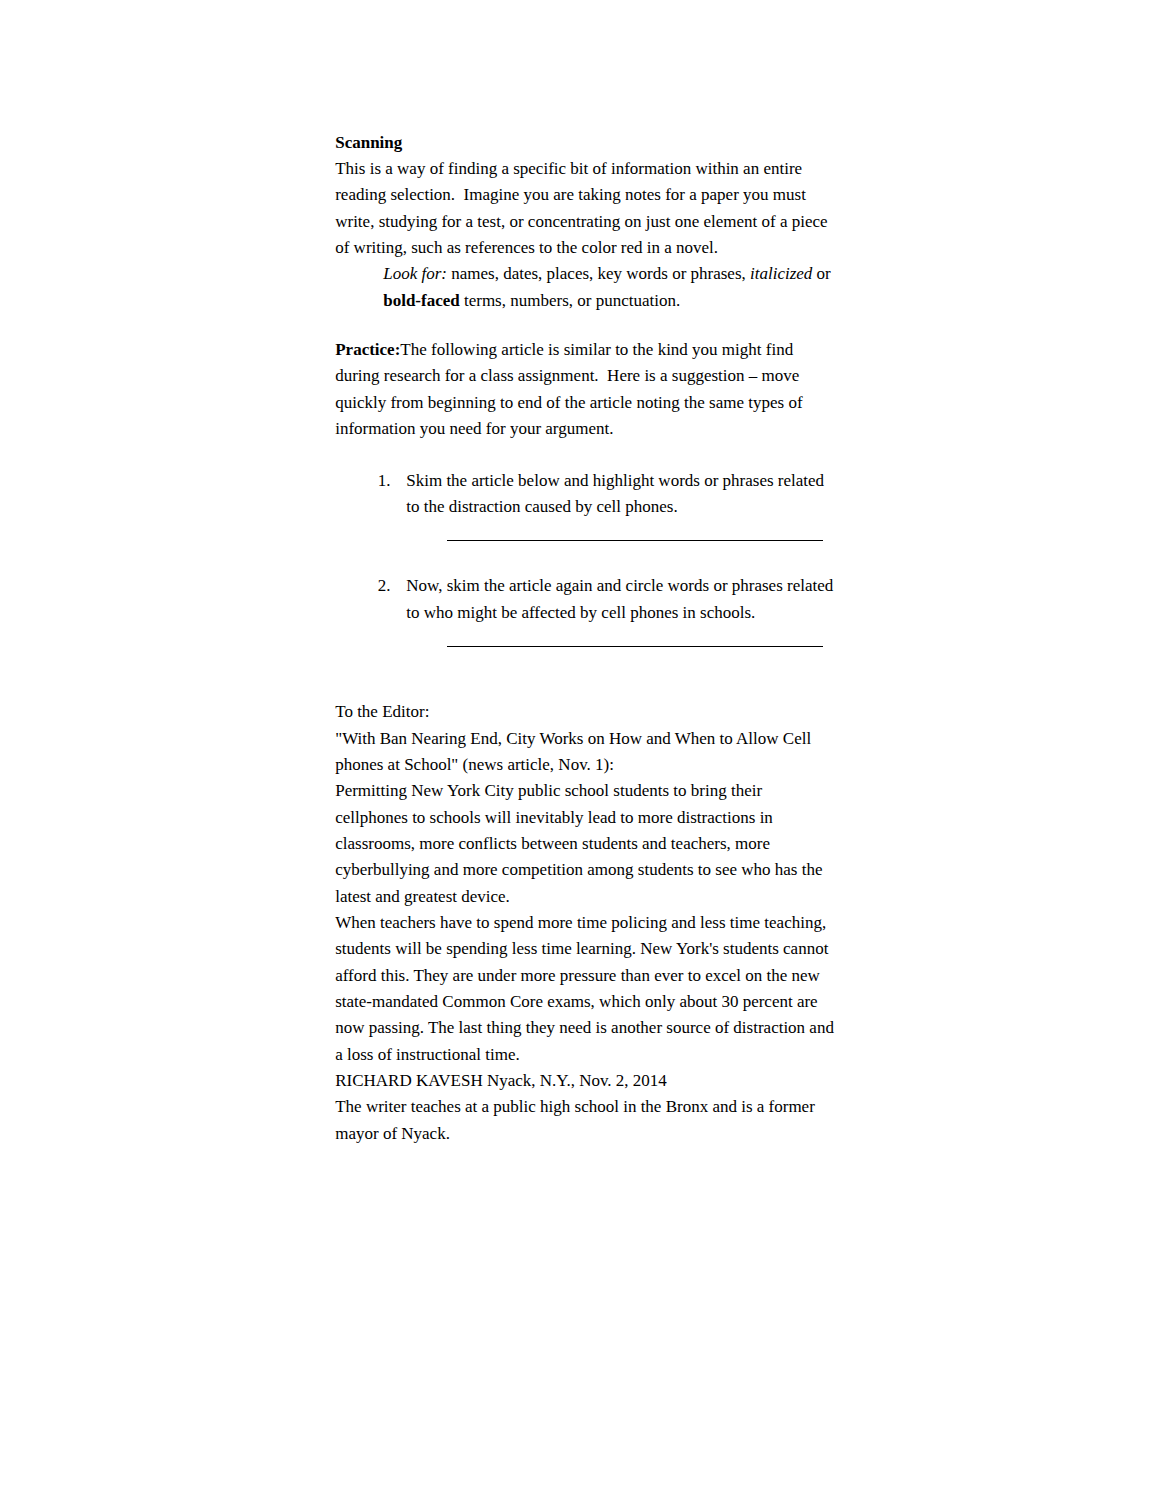Scanning
This is a way of finding a specific bit of information within an entire reading selection. Imagine you are taking notes for a paper you must write, studying for a test, or concentrating on just one element of a piece of writing, such as references to the color red in a novel.
Look for: names, dates, places, key words or phrases, italicized or bold-faced terms, numbers, or punctuation.
Practice: The following article is similar to the kind you might find during research for a class assignment. Here is a suggestion – move quickly from beginning to end of the article noting the same types of information you need for your argument.
Skim the article below and highlight words or phrases related to the distraction caused by cell phones.
Now, skim the article again and circle words or phrases related to who might be affected by cell phones in schools.
To the Editor:
"With Ban Nearing End, City Works on How and When to Allow Cell phones at School" (news article, Nov. 1):
Permitting New York City public school students to bring their cellphones to schools will inevitably lead to more distractions in classrooms, more conflicts between students and teachers, more cyberbullying and more competition among students to see who has the latest and greatest device.
When teachers have to spend more time policing and less time teaching, students will be spending less time learning. New York's students cannot afford this. They are under more pressure than ever to excel on the new state-mandated Common Core exams, which only about 30 percent are now passing. The last thing they need is another source of distraction and a loss of instructional time.
RICHARD KAVESH Nyack, N.Y., Nov. 2, 2014
The writer teaches at a public high school in the Bronx and is a former mayor of Nyack.